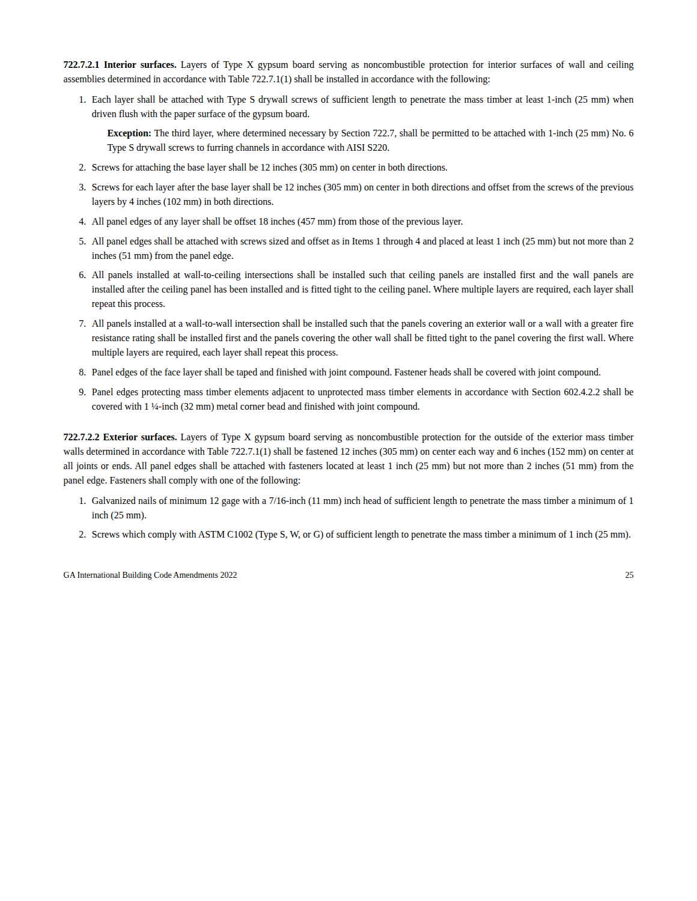722.7.2.1 Interior surfaces. Layers of Type X gypsum board serving as noncombustible protection for interior surfaces of wall and ceiling assemblies determined in accordance with Table 722.7.1(1) shall be installed in accordance with the following:
Each layer shall be attached with Type S drywall screws of sufficient length to penetrate the mass timber at least 1-inch (25 mm) when driven flush with the paper surface of the gypsum board.
Exception: The third layer, where determined necessary by Section 722.7, shall be permitted to be attached with 1-inch (25 mm) No. 6 Type S drywall screws to furring channels in accordance with AISI S220.
Screws for attaching the base layer shall be 12 inches (305 mm) on center in both directions.
Screws for each layer after the base layer shall be 12 inches (305 mm) on center in both directions and offset from the screws of the previous layers by 4 inches (102 mm) in both directions.
All panel edges of any layer shall be offset 18 inches (457 mm) from those of the previous layer.
All panel edges shall be attached with screws sized and offset as in Items 1 through 4 and placed at least 1 inch (25 mm) but not more than 2 inches (51 mm) from the panel edge.
All panels installed at wall-to-ceiling intersections shall be installed such that ceiling panels are installed first and the wall panels are installed after the ceiling panel has been installed and is fitted tight to the ceiling panel. Where multiple layers are required, each layer shall repeat this process.
All panels installed at a wall-to-wall intersection shall be installed such that the panels covering an exterior wall or a wall with a greater fire resistance rating shall be installed first and the panels covering the other wall shall be fitted tight to the panel covering the first wall. Where multiple layers are required, each layer shall repeat this process.
Panel edges of the face layer shall be taped and finished with joint compound. Fastener heads shall be covered with joint compound.
Panel edges protecting mass timber elements adjacent to unprotected mass timber elements in accordance with Section 602.4.2.2 shall be covered with 1 ¼-inch (32 mm) metal corner bead and finished with joint compound.
722.7.2.2 Exterior surfaces. Layers of Type X gypsum board serving as noncombustible protection for the outside of the exterior mass timber walls determined in accordance with Table 722.7.1(1) shall be fastened 12 inches (305 mm) on center each way and 6 inches (152 mm) on center at all joints or ends. All panel edges shall be attached with fasteners located at least 1 inch (25 mm) but not more than 2 inches (51 mm) from the panel edge. Fasteners shall comply with one of the following:
Galvanized nails of minimum 12 gage with a 7/16-inch (11 mm) inch head of sufficient length to penetrate the mass timber a minimum of 1 inch (25 mm).
Screws which comply with ASTM C1002 (Type S, W, or G) of sufficient length to penetrate the mass timber a minimum of 1 inch (25 mm).
GA International Building Code Amendments 2022 25